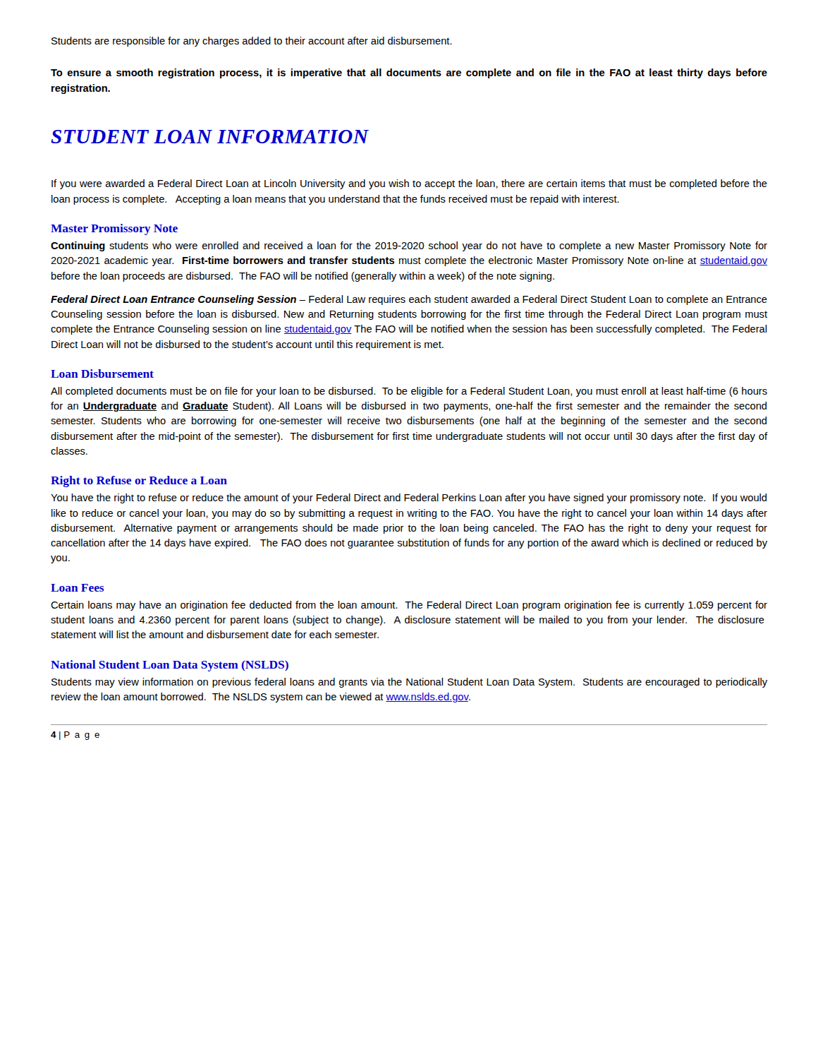Students are responsible for any charges added to their account after aid disbursement.
To ensure a smooth registration process, it is imperative that all documents are complete and on file in the FAO at least thirty days before registration.
STUDENT LOAN INFORMATION
If you were awarded a Federal Direct Loan at Lincoln University and you wish to accept the loan, there are certain items that must be completed before the loan process is complete. Accepting a loan means that you understand that the funds received must be repaid with interest.
Master Promissory Note
Continuing students who were enrolled and received a loan for the 2019-2020 school year do not have to complete a new Master Promissory Note for 2020-2021 academic year. First-time borrowers and transfer students must complete the electronic Master Promissory Note on-line at studentaid.gov before the loan proceeds are disbursed. The FAO will be notified (generally within a week) of the note signing.
Federal Direct Loan Entrance Counseling Session – Federal Law requires each student awarded a Federal Direct Student Loan to complete an Entrance Counseling session before the loan is disbursed. New and Returning students borrowing for the first time through the Federal Direct Loan program must complete the Entrance Counseling session on line studentaid.gov The FAO will be notified when the session has been successfully completed. The Federal Direct Loan will not be disbursed to the student’s account until this requirement is met.
Loan Disbursement
All completed documents must be on file for your loan to be disbursed. To be eligible for a Federal Student Loan, you must enroll at least half-time (6 hours for an Undergraduate and Graduate Student). All Loans will be disbursed in two payments, one-half the first semester and the remainder the second semester. Students who are borrowing for one-semester will receive two disbursements (one half at the beginning of the semester and the second disbursement after the mid-point of the semester). The disbursement for first time undergraduate students will not occur until 30 days after the first day of classes.
Right to Refuse or Reduce a Loan
You have the right to refuse or reduce the amount of your Federal Direct and Federal Perkins Loan after you have signed your promissory note. If you would like to reduce or cancel your loan, you may do so by submitting a request in writing to the FAO. You have the right to cancel your loan within 14 days after disbursement. Alternative payment or arrangements should be made prior to the loan being canceled. The FAO has the right to deny your request for cancellation after the 14 days have expired. The FAO does not guarantee substitution of funds for any portion of the award which is declined or reduced by you.
Loan Fees
Certain loans may have an origination fee deducted from the loan amount. The Federal Direct Loan program origination fee is currently 1.059 percent for student loans and 4.2360 percent for parent loans (subject to change). A disclosure statement will be mailed to you from your lender. The disclosure statement will list the amount and disbursement date for each semester.
National Student Loan Data System (NSLDS)
Students may view information on previous federal loans and grants via the National Student Loan Data System. Students are encouraged to periodically review the loan amount borrowed. The NSLDS system can be viewed at www.nslds.ed.gov.
4 | P a g e